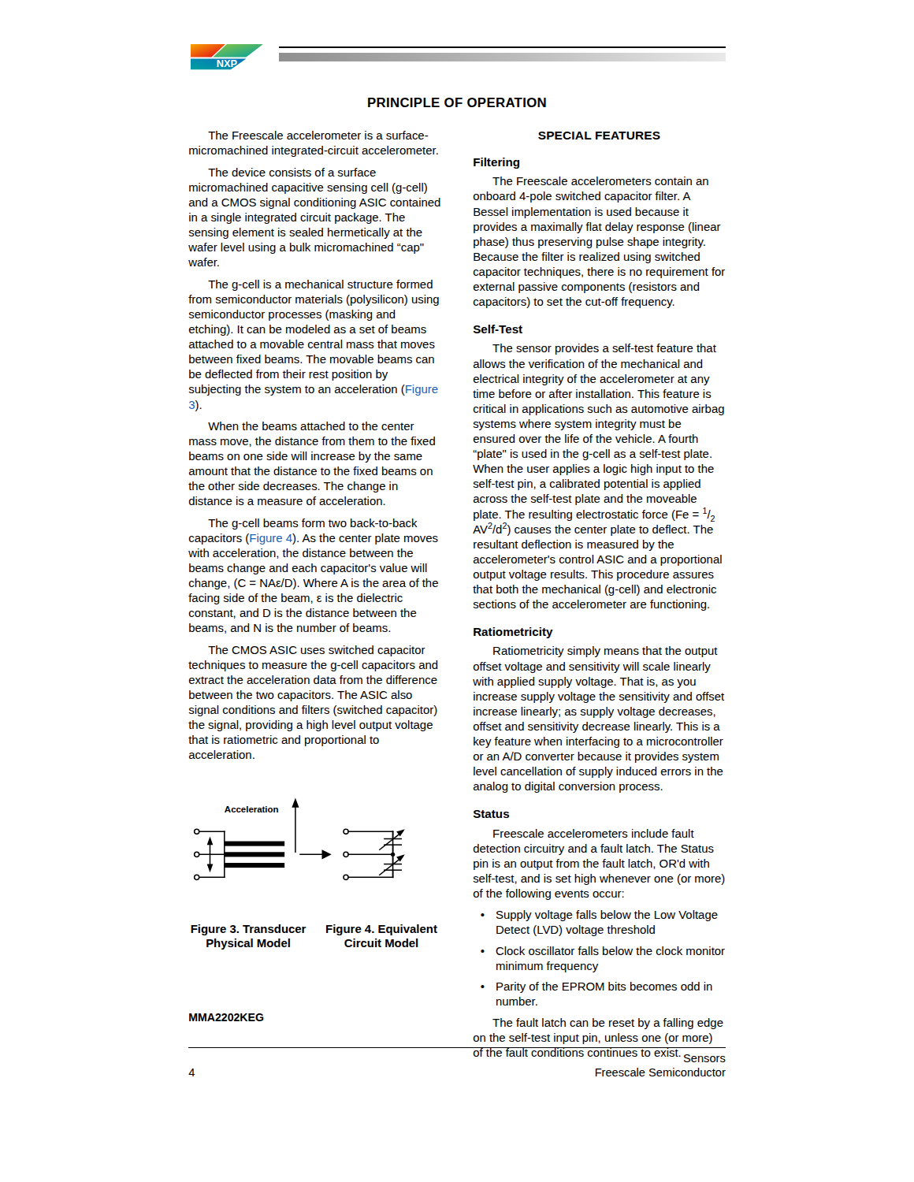NXP
PRINCIPLE OF OPERATION
The Freescale accelerometer is a surface-micromachined integrated-circuit accelerometer.
The device consists of a surface micromachined capacitive sensing cell (g-cell) and a CMOS signal conditioning ASIC contained in a single integrated circuit package. The sensing element is sealed hermetically at the wafer level using a bulk micromachined “cap" wafer.
The g-cell is a mechanical structure formed from semiconductor materials (polysilicon) using semiconductor processes (masking and etching). It can be modeled as a set of beams attached to a movable central mass that moves between fixed beams. The movable beams can be deflected from their rest position by subjecting the system to an acceleration (Figure 3).
When the beams attached to the center mass move, the distance from them to the fixed beams on one side will increase by the same amount that the distance to the fixed beams on the other side decreases. The change in distance is a measure of acceleration.
The g-cell beams form two back-to-back capacitors (Figure 4). As the center plate moves with acceleration, the distance between the beams change and each capacitor's value will change, (C = NAε/D). Where A is the area of the facing side of the beam, ε is the dielectric constant, and D is the distance between the beams, and N is the number of beams.
The CMOS ASIC uses switched capacitor techniques to measure the g-cell capacitors and extract the acceleration data from the difference between the two capacitors. The ASIC also signal conditions and filters (switched capacitor) the signal, providing a high level output voltage that is ratiometric and proportional to acceleration.
Acceleration
Figure 3. Transducer
Physical Model
Figure 4. Equivalent
Circuit Model
SPECIAL FEATURES
Filtering
The Freescale accelerometers contain an onboard 4-pole switched capacitor filter. A Bessel implementation is used because it provides a maximally flat delay response (linear phase) thus preserving pulse shape integrity. Because the filter is realized using switched capacitor techniques, there is no requirement for external passive components (resistors and capacitors) to set the cut-off frequency.
Self-Test
The sensor provides a self-test feature that allows the verification of the mechanical and electrical integrity of the accelerometer at any time before or after installation. This feature is critical in applications such as automotive airbag systems where system integrity must be ensured over the life of the vehicle. A fourth “plate" is used in the g-cell as a self-test plate. When the user applies a logic high input to the self-test pin, a calibrated potential is applied across the self-test plate and the moveable plate. The resulting electrostatic force (Fe = 1/2 AV2/d2) causes the center plate to deflect. The resultant deflection is measured by the accelerometer's control ASIC and a proportional output voltage results. This procedure assures that both the mechanical (g-cell) and electronic sections of the accelerometer are functioning.
Ratiometricity
Ratiometricity simply means that the output offset voltage and sensitivity will scale linearly with applied supply voltage. That is, as you increase supply voltage the sensitivity and offset increase linearly; as supply voltage decreases, offset and sensitivity decrease linearly. This is a key feature when interfacing to a microcontroller or an A/D converter because it provides system level cancellation of supply induced errors in the analog to digital conversion process.
Status
Freescale accelerometers include fault detection circuitry and a fault latch. The Status pin is an output from the fault latch, OR'd with self-test, and is set high whenever one (or more) of the following events occur:
Supply voltage falls below the Low Voltage Detect (LVD) voltage threshold
Clock oscillator falls below the clock monitor minimum frequency
Parity of the EPROM bits becomes odd in number.
The fault latch can be reset by a falling edge on the self-test input pin, unless one (or more) of the fault conditions continues to exist.
MMA2202KEG
4
Sensors Freescale Semiconductor